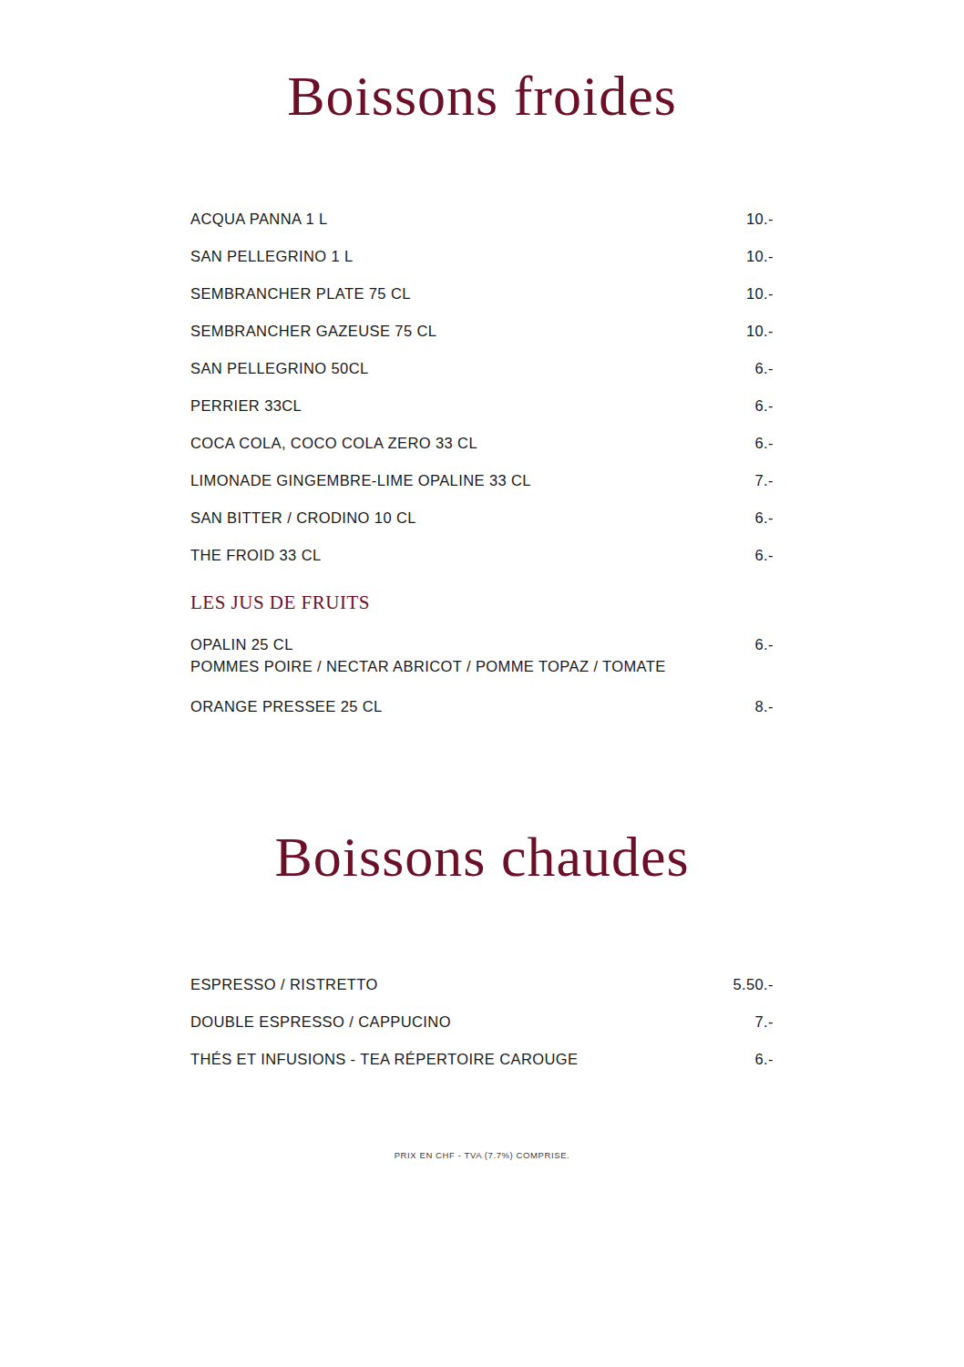Boissons froides
ACQUA PANNA 1 L 10.-
SAN PELLEGRINO 1 L 10.-
SEMBRANCHER PLATE 75 CL 10.-
SEMBRANCHER GAZEUSE 75 CL 10.-
SAN PELLEGRINO 50CL 6.-
PERRIER 33CL 6.-
COCA COLA, COCO COLA ZERO 33 CL 6.-
LIMONADE GINGEMBRE-LIME OPALINE 33 CL 7.-
SAN BITTER / CRODINO 10 CL 6.-
THE FROID 33 CL 6.-
LES JUS DE FRUITS
OPALIN 25 CL POMMES POIRE / NECTAR ABRICOT / POMME TOPAZ / TOMATE 6.-
ORANGE PRESSEE 25 CL 8.-
Boissons chaudes
ESPRESSO / RISTRETTO 5.50.-
DOUBLE ESPRESSO / CAPPUCINO 7.-
THÉS ET INFUSIONS - TEA RÉPERTOIRE CAROUGE 6.-
PRIX EN CHF - TVA (7.7%) COMPRISE.